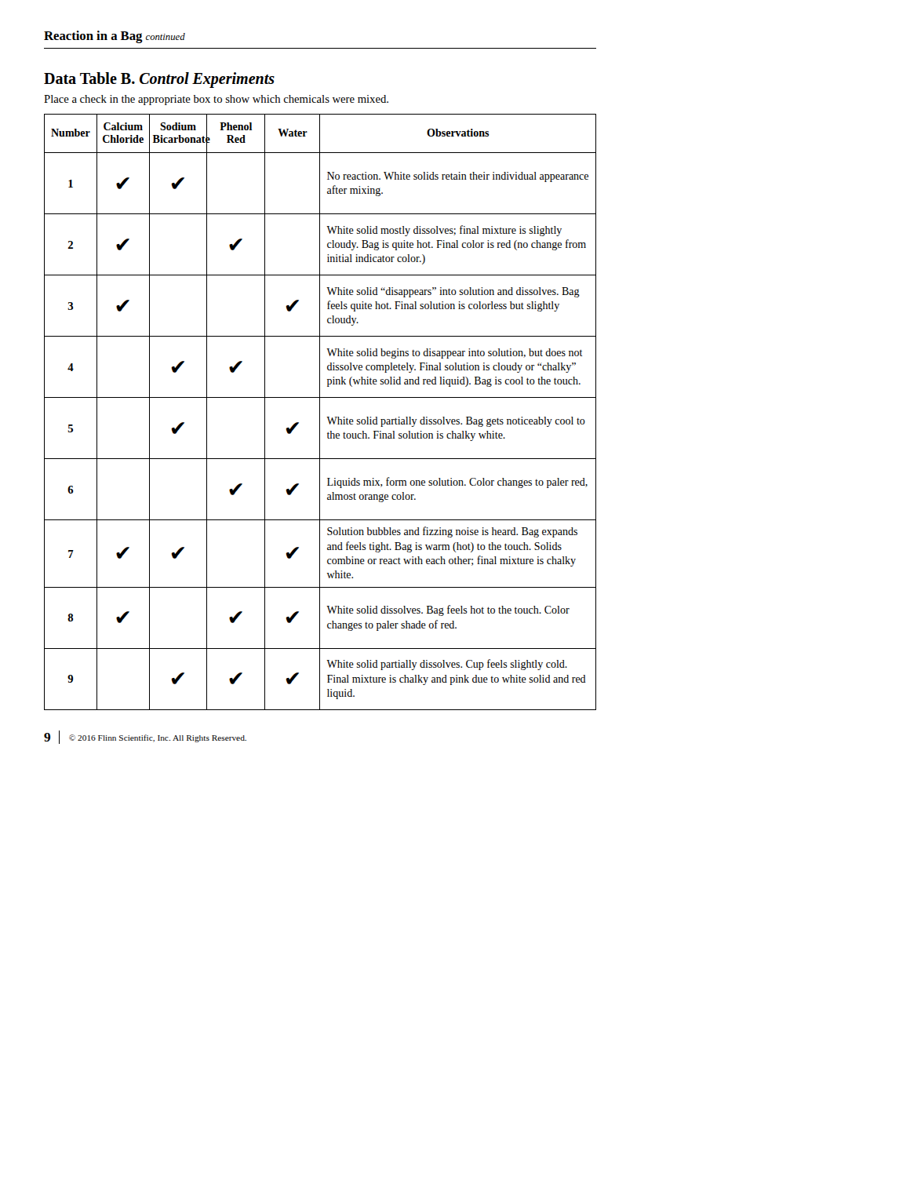Reaction in a Bag continued
Data Table B. Control Experiments
Place a check in the appropriate box to show which chemicals were mixed.
| Number | Calcium Chloride | Sodium Bicarbonate | Phenol Red | Water | Observations |
| --- | --- | --- | --- | --- | --- |
| 1 | ✔ | ✔ | | | No reaction. White solids retain their individual appearance after mixing. |
| 2 | ✔ | | ✔ | | White solid mostly dissolves; final mixture is slightly cloudy. Bag is quite hot. Final color is red (no change from initial indicator color.) |
| 3 | ✔ | | | ✔ | White solid “disappears” into solution and dissolves. Bag feels quite hot. Final solution is colorless but slightly cloudy. |
| 4 | | ✔ | ✔ | | White solid begins to disappear into solution, but does not dissolve completely. Final solution is cloudy or “chalky” pink (white solid and red liquid). Bag is cool to the touch. |
| 5 | | ✔ | | ✔ | White solid partially dissolves. Bag gets noticeably cool to the touch. Final solution is chalky white. |
| 6 | | | ✔ | ✔ | Liquids mix, form one solution. Color changes to paler red, almost orange color. |
| 7 | ✔ | ✔ | | ✔ | Solution bubbles and fizzing noise is heard. Bag expands and feels tight. Bag is warm (hot) to the touch. Solids combine or react with each other; final mixture is chalky white. |
| 8 | ✔ | | ✔ | ✔ | White solid dissolves. Bag feels hot to the touch. Color changes to paler shade of red. |
| 9 | | ✔ | ✔ | ✔ | White solid partially dissolves. Cup feels slightly cold. Final mixture is chalky and pink due to white solid and red liquid. |
9 © 2016 Flinn Scientific, Inc. All Rights Reserved.